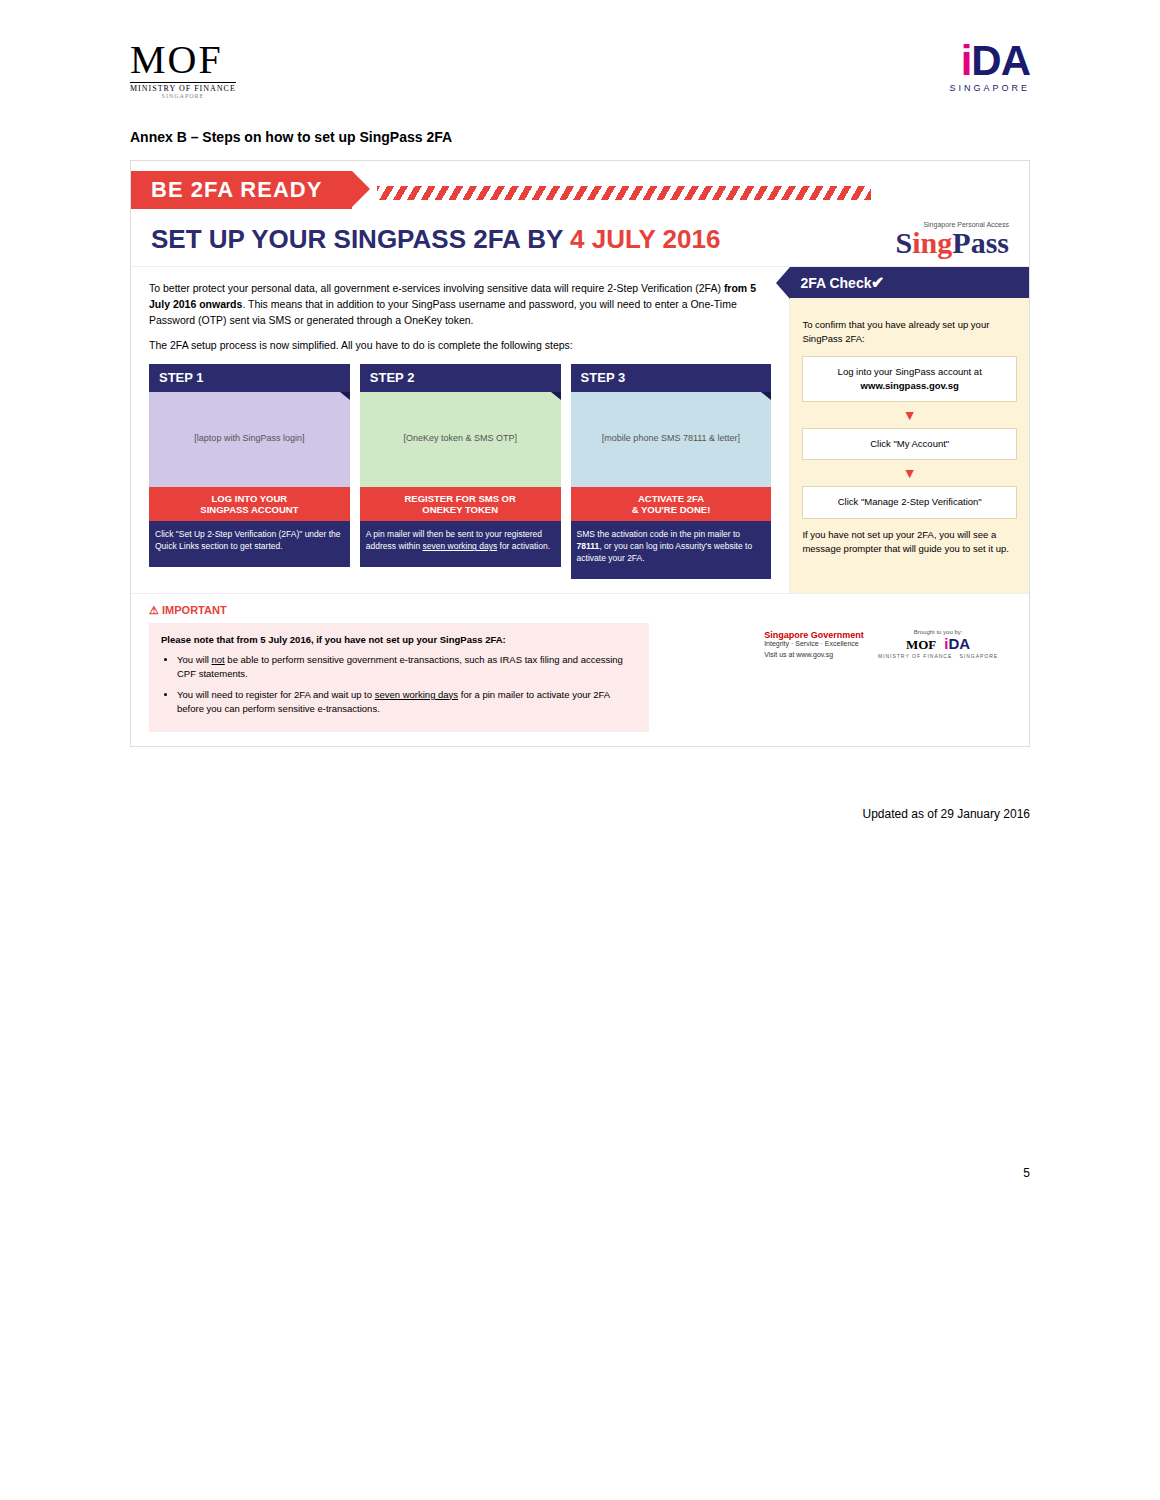MOF
MINISTRY OF FINANCE
SINGAPORE
iDA
SINGAPORE
Annex B – Steps on how to set up SingPass 2FA
BE 2FA READY
SET UP YOUR SINGPASS 2FA BY 4 JULY 2016
Singapore Personal Access
Sing Pass
To better protect your personal data, all government e-services involving sensitive data will require 2-Step Verification (2FA) from 5 July 2016 onwards. This means that in addition to your SingPass username and password, you will need to enter a One-Time Password (OTP) sent via SMS or generated through a OneKey token.
The 2FA setup process is now simplified. All you have to do is complete the following steps:
STEP 1
[laptop with SingPass login]
LOG INTO YOUR
SINGPASS ACCOUNT
Click "Set Up 2-Step Verification (2FA)" under the Quick Links section to get started.
STEP 2
[OneKey token & SMS OTP]
REGISTER FOR SMS OR
ONEKEY TOKEN
A pin mailer will then be sent to your registered address within seven working days for activation.
STEP 3
[mobile phone SMS 78111 & letter]
ACTIVATE 2FA
& YOU'RE DONE!
SMS the activation code in the pin mailer to 78111, or you can log into Assurity's website to activate your 2FA.
2FA Check✔
To confirm that you have already set up your SingPass 2FA:
Log into your SingPass account at
www.singpass.gov.sg
▼
Click "My Account"
▼
Click "Manage 2-Step Verification"
If you have not set up your 2FA, you will see a message prompter that will guide you to set it up.
⚠ IMPORTANT
Please note that from 5 July 2016, if you have not set up your SingPass 2FA:
You will not be able to perform sensitive government e-transactions, such as IRAS tax filing and accessing CPF statements.
You will need to register for 2FA and wait up to seven working days for a pin mailer to activate your 2FA before you can perform sensitive e-transactions.
Singapore Government
Integrity · Service · Excellence
Visit us at www.gov.sg
Brought to you by:
MOF iDA
MINISTRY OF FINANCE SINGAPORE
Updated as of 29 January 2016
5